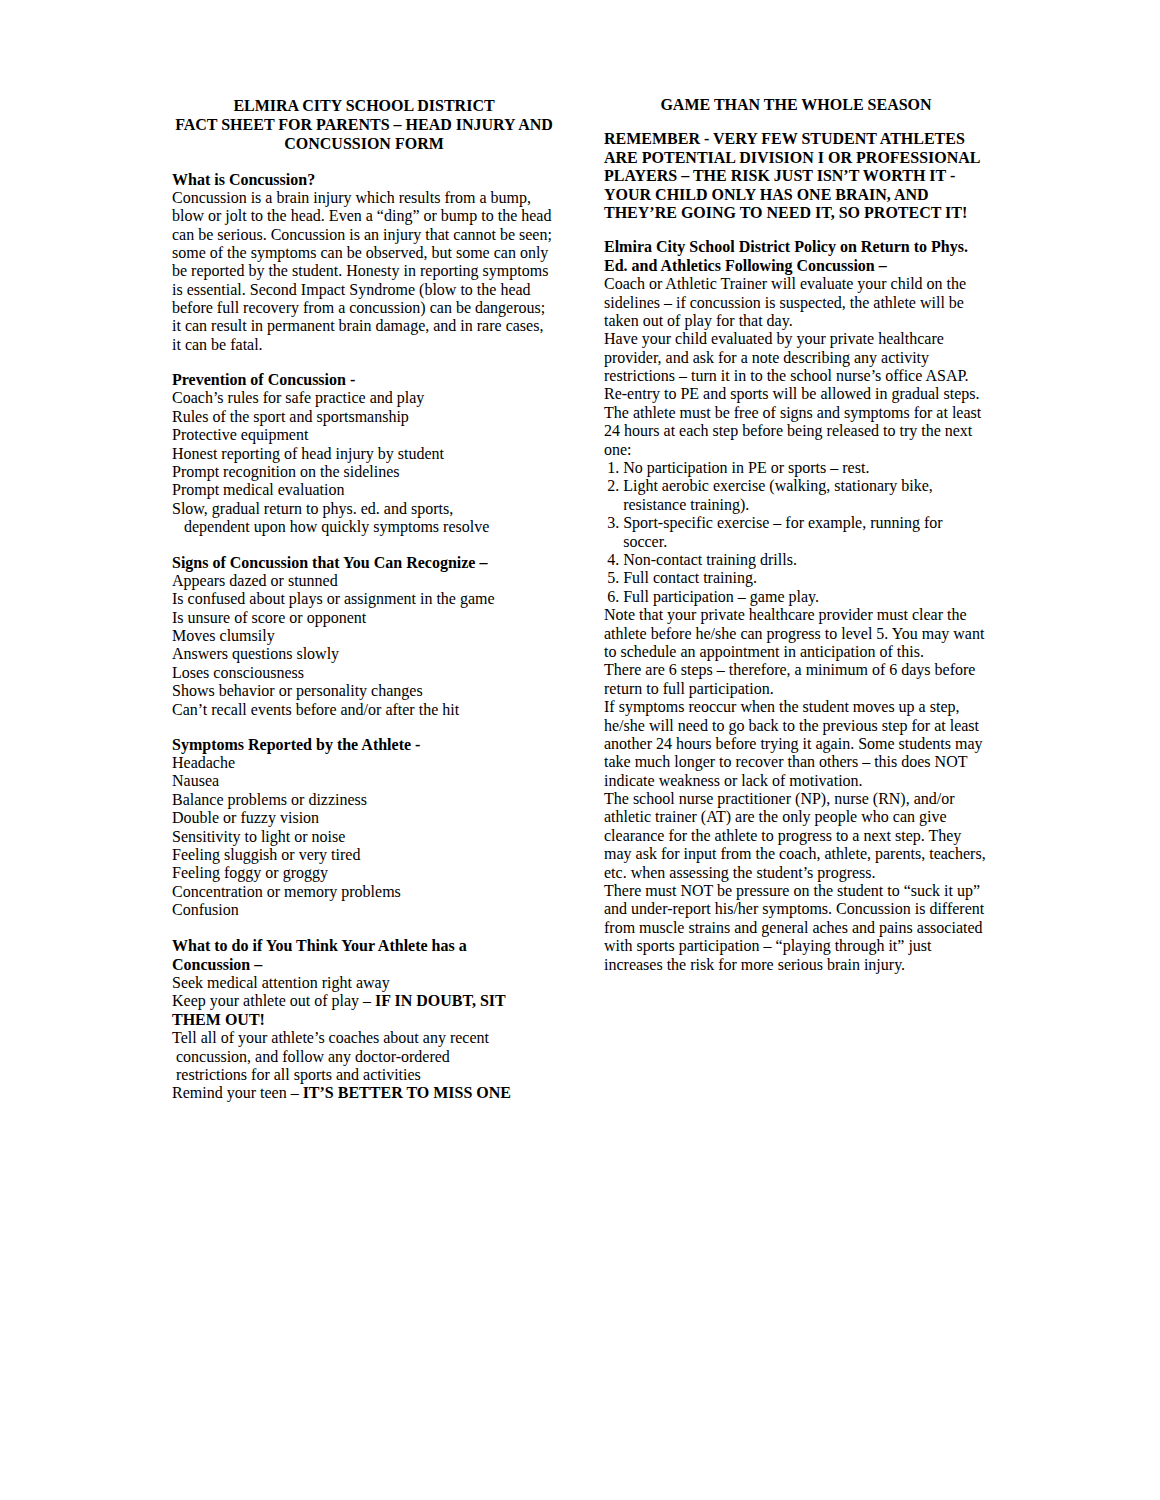ELMIRA CITY SCHOOL DISTRICT
FACT SHEET FOR PARENTS – HEAD INJURY AND
CONCUSSION FORM
What is Concussion?
Concussion is a brain injury which results from a bump, blow or jolt to the head. Even a “ding” or bump to the head can be serious. Concussion is an injury that cannot be seen; some of the symptoms can be observed, but some can only be reported by the student. Honesty in reporting symptoms is essential. Second Impact Syndrome (blow to the head before full recovery from a concussion) can be dangerous; it can result in permanent brain damage, and in rare cases, it can be fatal.
Prevention of Concussion -
Coach’s rules for safe practice and play
Rules of the sport and sportsmanship
Protective equipment
Honest reporting of head injury by student
Prompt recognition on the sidelines
Prompt medical evaluation
Slow, gradual return to phys. ed. and sports,
dependent upon how quickly symptoms resolve
Signs of Concussion that You Can Recognize –
Appears dazed or stunned
Is confused about plays or assignment in the game
Is unsure of score or opponent
Moves clumsily
Answers questions slowly
Loses consciousness
Shows behavior or personality changes
Can’t recall events before and/or after the hit
Symptoms Reported by the Athlete -
Headache
Nausea
Balance problems or dizziness
Double or fuzzy vision
Sensitivity to light or noise
Feeling sluggish or very tired
Feeling foggy or groggy
Concentration or memory problems
Confusion
What to do if You Think Your Athlete has a
Concussion –
Seek medical attention right away
Keep your athlete out of play – IF IN DOUBT, SIT THEM OUT!
Tell all of your athlete’s coaches about any recent
concussion, and follow any doctor-ordered
restrictions for all sports and activities
Remind your teen – IT’S BETTER TO MISS ONE
GAME THAN THE WHOLE SEASON
REMEMBER - VERY FEW STUDENT ATHLETES ARE POTENTIAL DIVISION I OR PROFESSIONAL PLAYERS – THE RISK JUST ISN’T WORTH IT - YOUR CHILD ONLY HAS ONE BRAIN, AND THEY’RE GOING TO NEED IT, SO PROTECT IT!
Elmira City School District Policy on Return to Phys. Ed. and Athletics Following Concussion –
Coach or Athletic Trainer will evaluate your child on the sidelines – if concussion is suspected, the athlete will be taken out of play for that day.
Have your child evaluated by your private healthcare provider, and ask for a note describing any activity restrictions – turn it in to the school nurse’s office ASAP.
Re-entry to PE and sports will be allowed in gradual steps. The athlete must be free of signs and symptoms for at least 24 hours at each step before being released to try the next one:
No participation in PE or sports – rest.
Light aerobic exercise (walking, stationary bike, resistance training).
Sport-specific exercise – for example, running for soccer.
Non-contact training drills.
Full contact training.
Full participation – game play.
Note that your private healthcare provider must clear the athlete before he/she can progress to level 5. You may want to schedule an appointment in anticipation of this.
There are 6 steps – therefore, a minimum of 6 days before return to full participation.
If symptoms reoccur when the student moves up a step, he/she will need to go back to the previous step for at least another 24 hours before trying it again. Some students may take much longer to recover than others – this does NOT indicate weakness or lack of motivation.
The school nurse practitioner (NP), nurse (RN), and/or athletic trainer (AT) are the only people who can give clearance for the athlete to progress to a next step. They may ask for input from the coach, athlete, parents, teachers, etc. when assessing the student’s progress.
There must NOT be pressure on the student to “suck it up” and under-report his/her symptoms. Concussion is different from muscle strains and general aches and pains associated with sports participation – “playing through it” just increases the risk for more serious brain injury.